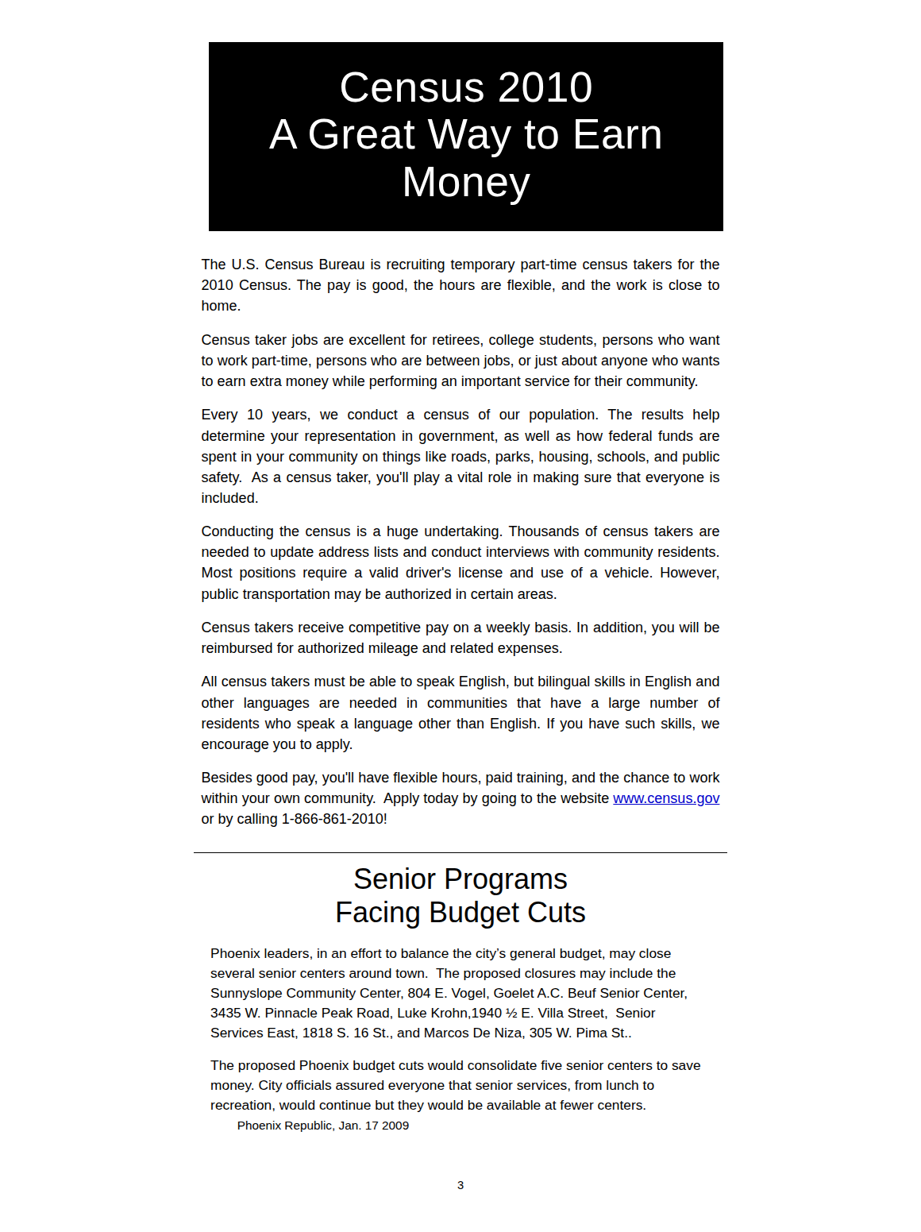Census 2010
A Great Way to Earn Money
The U.S. Census Bureau is recruiting temporary part-time census takers for the 2010 Census. The pay is good, the hours are flexible, and the work is close to home.
Census taker jobs are excellent for retirees, college students, persons who want to work part-time, persons who are between jobs, or just about anyone who wants to earn extra money while performing an important service for their community.
Every 10 years, we conduct a census of our population. The results help determine your representation in government, as well as how federal funds are spent in your community on things like roads, parks, housing, schools, and public safety. As a census taker, you'll play a vital role in making sure that everyone is included.
Conducting the census is a huge undertaking. Thousands of census takers are needed to update address lists and conduct interviews with community residents. Most positions require a valid driver's license and use of a vehicle. However, public transportation may be authorized in certain areas.
Census takers receive competitive pay on a weekly basis. In addition, you will be reimbursed for authorized mileage and related expenses.
All census takers must be able to speak English, but bilingual skills in English and other languages are needed in communities that have a large number of residents who speak a language other than English. If you have such skills, we encourage you to apply.
Besides good pay, you'll have flexible hours, paid training, and the chance to work within your own community. Apply today by going to the website www.census.gov or by calling 1-866-861-2010!
Senior Programs
Facing Budget Cuts
Phoenix leaders, in an effort to balance the city’s general budget, may close several senior centers around town. The proposed closures may include the Sunnyslope Community Center, 804 E. Vogel, Goelet A.C. Beuf Senior Center, 3435 W. Pinnacle Peak Road, Luke Krohn,1940 ½ E. Villa Street, Senior Services East, 1818 S. 16 St., and Marcos De Niza, 305 W. Pima St..
The proposed Phoenix budget cuts would consolidate five senior centers to save money. City officials assured everyone that senior services, from lunch to recreation, would continue but they would be available at fewer centers. Phoenix Republic, Jan. 17 2009
3